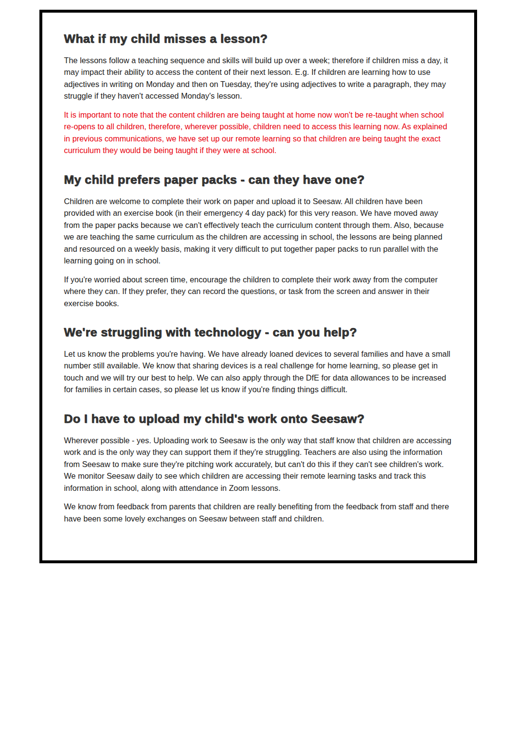What if my child misses a lesson?
The lessons follow a teaching sequence and skills will build up over a week; therefore if children miss a day, it may impact their ability to access the content of their next lesson. E.g. If children are learning how to use adjectives in writing on Monday and then on Tuesday, they're using adjectives to write a paragraph, they may struggle if they haven't accessed Monday's lesson.
It is important to note that the content children are being taught at home now won't be re-taught when school re-opens to all children, therefore, wherever possible, children need to access this learning now. As explained in previous communications, we have set up our remote learning so that children are being taught the exact curriculum they would be being taught if they were at school.
My child prefers paper packs - can they have one?
Children are welcome to complete their work on paper and upload it to Seesaw. All children have been provided with an exercise book (in their emergency 4 day pack) for this very reason. We have moved away from the paper packs because we can't effectively teach the curriculum content through them. Also, because we are teaching the same curriculum as the children are accessing in school, the lessons are being planned and resourced on a weekly basis, making it very difficult to put together paper packs to run parallel with the learning going on in school.
If you're worried about screen time, encourage the children to complete their work away from the computer where they can. If they prefer, they can record the questions, or task from the screen and answer in their exercise books.
We're struggling with technology - can you help?
Let us know the problems you're having. We have already loaned devices to several families and have a small number still available. We know that sharing devices is a real challenge for home learning, so please get in touch and we will try our best to help. We can also apply through the DfE for data allowances to be increased for families in certain cases, so please let us know if you're finding things difficult.
Do I have to upload my child's work onto Seesaw?
Wherever possible - yes. Uploading work to Seesaw is the only way that staff know that children are accessing work and is the only way they can support them if they're struggling. Teachers are also using the information from Seesaw to make sure they're pitching work accurately, but can't do this if they can't see children's work. We monitor Seesaw daily to see which children are accessing their remote learning tasks and track this information in school, along with attendance in Zoom lessons.
We know from feedback from parents that children are really benefiting from the feedback from staff and there have been some lovely exchanges on Seesaw between staff and children.